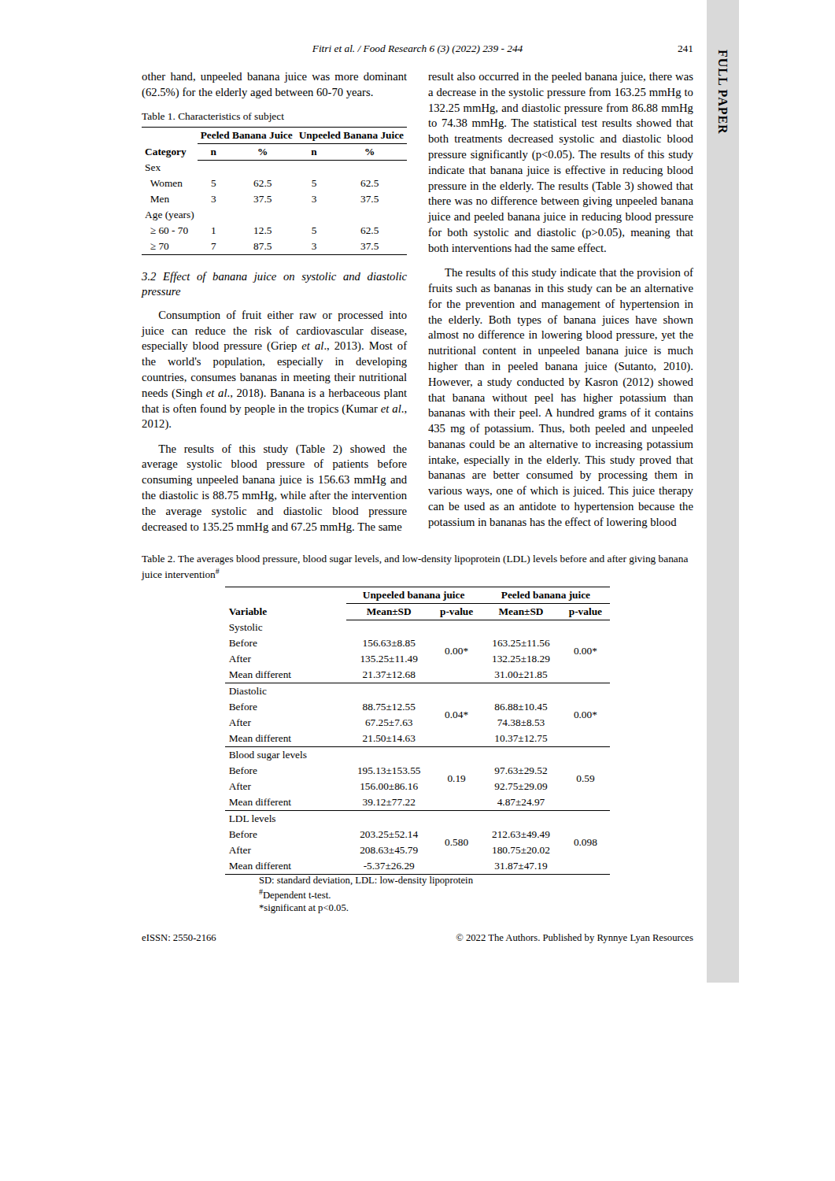FULL PAPER
Fitri et al. / Food Research 6 (3) (2022) 239 - 244
241
other hand, unpeeled banana juice was more dominant (62.5%) for the elderly aged between 60-70 years.
Table 1. Characteristics of subject
| Category | Peeled Banana Juice | Unpeeled Banana Juice |
| --- | --- | --- |
| n | % | n | % |
| Sex | | | | |
| Women | 5 | 62.5 | 5 | 62.5 |
| Men | 3 | 37.5 | 3 | 37.5 |
| Age (years) | | | | |
| ≥ 60 - 70 | 1 | 12.5 | 5 | 62.5 |
| ≥ 70 | 7 | 87.5 | 3 | 37.5 |
3.2 Effect of banana juice on systolic and diastolic pressure
Consumption of fruit either raw or processed into juice can reduce the risk of cardiovascular disease, especially blood pressure (Griep et al., 2013). Most of the world's population, especially in developing countries, consumes bananas in meeting their nutritional needs (Singh et al., 2018). Banana is a herbaceous plant that is often found by people in the tropics (Kumar et al., 2012).
The results of this study (Table 2) showed the average systolic blood pressure of patients before consuming unpeeled banana juice is 156.63 mmHg and the diastolic is 88.75 mmHg, while after the intervention the average systolic and diastolic blood pressure decreased to 135.25 mmHg and 67.25 mmHg. The same
result also occurred in the peeled banana juice, there was a decrease in the systolic pressure from 163.25 mmHg to 132.25 mmHg, and diastolic pressure from 86.88 mmHg to 74.38 mmHg. The statistical test results showed that both treatments decreased systolic and diastolic blood pressure significantly (p<0.05). The results of this study indicate that banana juice is effective in reducing blood pressure in the elderly. The results (Table 3) showed that there was no difference between giving unpeeled banana juice and peeled banana juice in reducing blood pressure for both systolic and diastolic (p>0.05), meaning that both interventions had the same effect.
The results of this study indicate that the provision of fruits such as bananas in this study can be an alternative for the prevention and management of hypertension in the elderly. Both types of banana juices have shown almost no difference in lowering blood pressure, yet the nutritional content in unpeeled banana juice is much higher than in peeled banana juice (Sutanto, 2010). However, a study conducted by Kasron (2012) showed that banana without peel has higher potassium than bananas with their peel. A hundred grams of it contains 435 mg of potassium. Thus, both peeled and unpeeled bananas could be an alternative to increasing potassium intake, especially in the elderly. This study proved that bananas are better consumed by processing them in various ways, one of which is juiced. This juice therapy can be used as an antidote to hypertension because the potassium in bananas has the effect of lowering blood
Table 2. The averages blood pressure, blood sugar levels, and low-density lipoprotein (LDL) levels before and after giving banana juice intervention#
| Variable | Unpeeled banana juice | Peeled banana juice |
| --- | --- | --- |
| Mean±SD | p-value | Mean±SD | p-value |
| Systolic | | | | |
| Before | 156.63±8.85 | 0.00* | 163.25±11.56 | 0.00* |
| After | 135.25±11.49 | 132.25±18.29 |
| Mean different | 21.37±12.68 | | 31.00±21.85 | |
| Diastolic | | | | |
| Before | 88.75±12.55 | 0.04* | 86.88±10.45 | 0.00* |
| After | 67.25±7.63 | 74.38±8.53 |
| Mean different | 21.50±14.63 | | 10.37±12.75 | |
| Blood sugar levels | | | | |
| Before | 195.13±153.55 | 0.19 | 97.63±29.52 | 0.59 |
| After | 156.00±86.16 | 92.75±29.09 |
| Mean different | 39.12±77.22 | | 4.87±24.97 | |
| LDL levels | | | | |
| Before | 203.25±52.14 | 0.580 | 212.63±49.49 | 0.098 |
| After | 208.63±45.79 | 180.75±20.02 |
| Mean different | -5.37±26.29 | | 31.87±47.19 | |
SD: standard deviation, LDL: low-density lipoprotein
#Dependent t-test.
*significant at p<0.05.
eISSN: 2550-2166
© 2022 The Authors. Published by Rynnye Lyan Resources